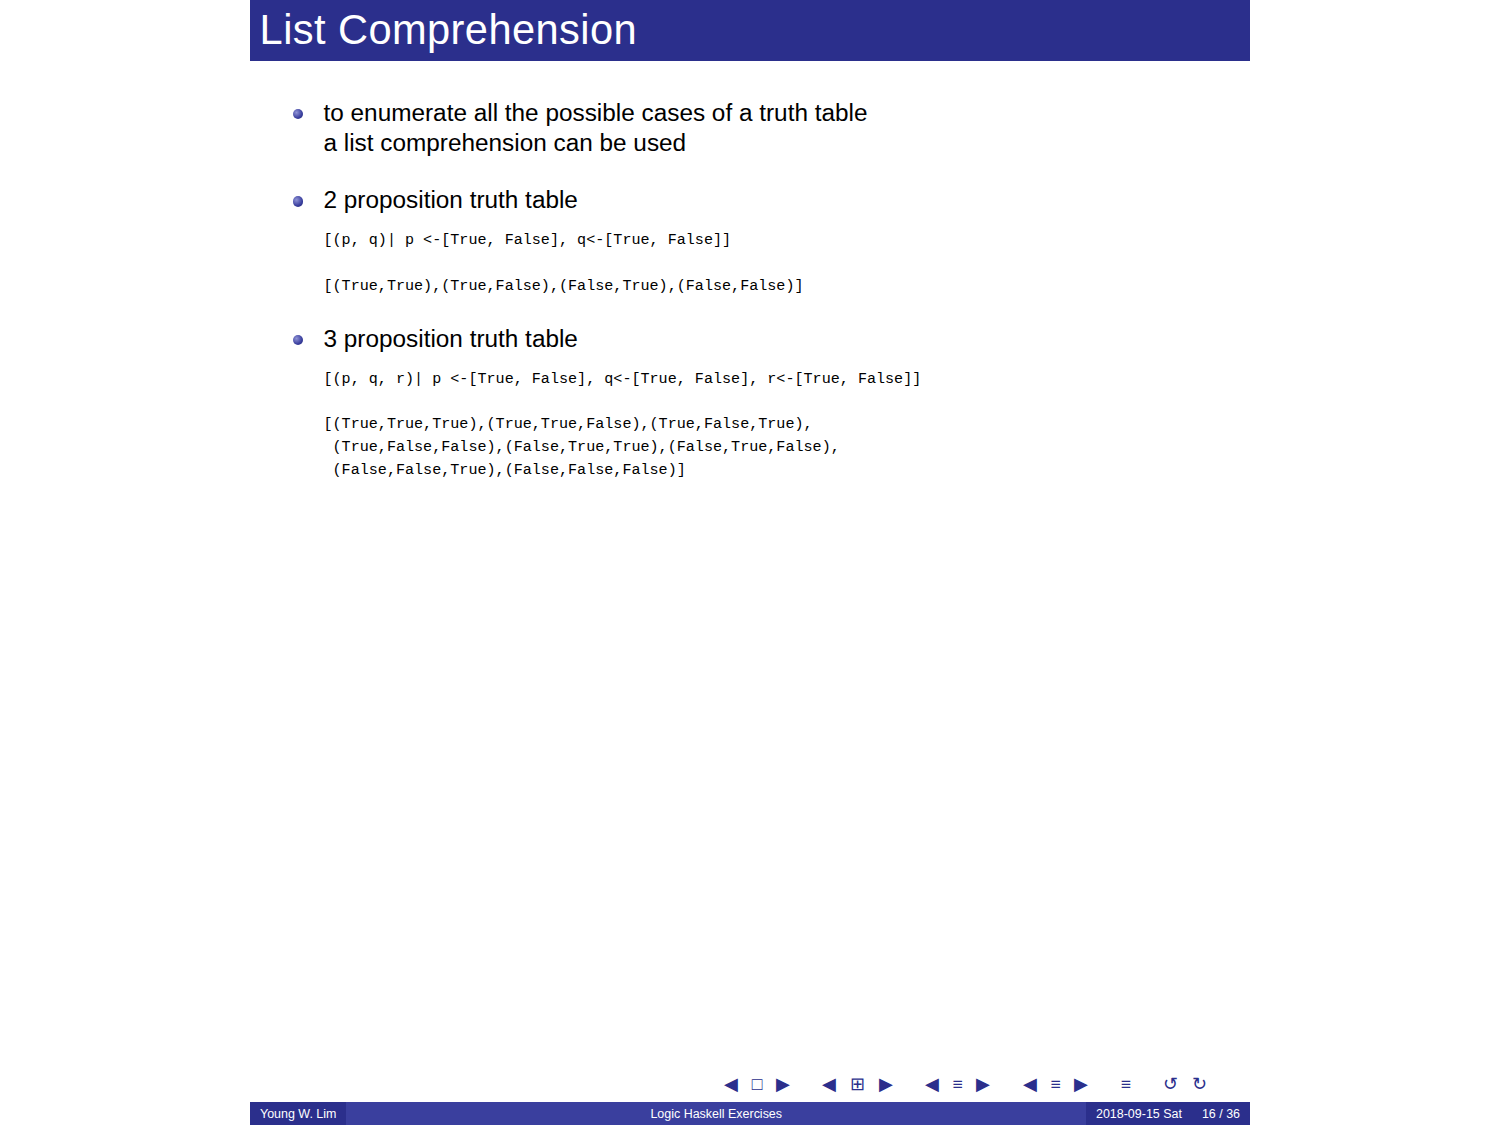List Comprehension
to enumerate all the possible cases of a truth table
a list comprehension can be used
2 proposition truth table
[(p, q)| p <-[True, False], q<-[True, False]]

[(True,True),(True,False),(False,True),(False,False)]
3 proposition truth table
[(p, q, r)| p <-[True, False], q<-[True, False], r<-[True, False]]

[(True,True,True),(True,True,False),(True,False,True),
 (True,False,False),(False,True,True),(False,True,False),
 (False,False,True),(False,False,False)]
◀ □ ▶ ◀ ⊞ ▶ ◀ ≡ ▶ ◀ ≡ ▶ ≡ ↺ ↻
Young W. Lim
Logic Haskell Exercises
2018-09-15 Sat
16 / 36